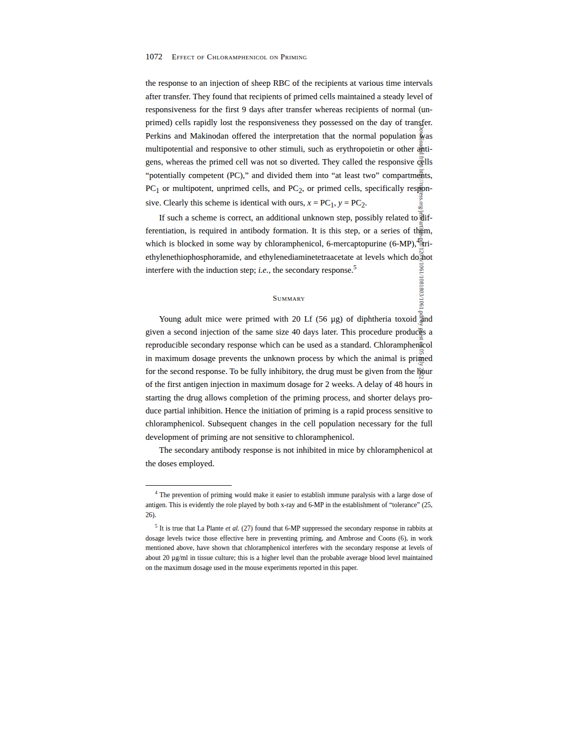1072 Effect of Chloramphenicol on Priming
the response to an injection of sheep RBC of the recipients at various time intervals after transfer. They found that recipients of primed cells maintained a steady level of responsiveness for the first 9 days after transfer whereas recipients of normal (unprimed) cells rapidly lost the responsiveness they possessed on the day of transfer. Perkins and Makinodan offered the interpretation that the normal population was multipotential and responsive to other stimuli, such as erythropoietin or other antigens, whereas the primed cell was not so diverted. They called the responsive cells “potentially competent (PC),” and divided them into “at least two” compartments, PC1 or multipotent, unprimed cells, and PC2, or primed cells, specifically responsive. Clearly this scheme is identical with ours, x = PC1, y = PC2.
If such a scheme is correct, an additional unknown step, possibly related to differentiation, is required in antibody formation. It is this step, or a series of them, which is blocked in some way by chloramphenicol, 6-mercaptopurine (6-MP),4 triethylenethiophosphoramide, and ethylenediaminetetraacetate at levels which do not interfere with the induction step; i.e., the secondary response.5
Summary
Young adult mice were primed with 20 Lf (56 µg) of diphtheria toxoid and given a second injection of the same size 40 days later. This procedure produces a reproducible secondary response which can be used as a standard. Chloramphenicol in maximum dosage prevents the unknown process by which the animal is primed for the second response. To be fully inhibitory, the drug must be given from the hour of the first antigen injection in maximum dosage for 2 weeks. A delay of 48 hours in starting the drug allows completion of the priming process, and shorter delays produce partial inhibition. Hence the initiation of priming is a rapid process sensitive to chloramphenicol. Subsequent changes in the cell population necessary for the full development of priming are not sensitive to chloramphenicol.
The secondary antibody response is not inhibited in mice by chloramphenicol at the doses employed.
4 The prevention of priming would make it easier to establish immune paralysis with a large dose of antigen. This is evidently the role played by both x-ray and 6-MP in the establishment of “tolerance” (25, 26).
5 It is true that La Plante et al. (27) found that 6-MP suppressed the secondary response in rabbits at dosage levels twice those effective here in preventing priming, and Ambrose and Coons (6), in work mentioned above, have shown that chloramphenicol interferes with the secondary response at levels of about 20 µg/ml in tissue culture; this is a higher level than the probable average blood level maintained on the maximum dosage used in the mouse experiments reported in this paper.
Downloaded from http://rupress.org/jem/article-pdf/120/6/1061/1081803/1061.pdf by guest on 05 July 2022